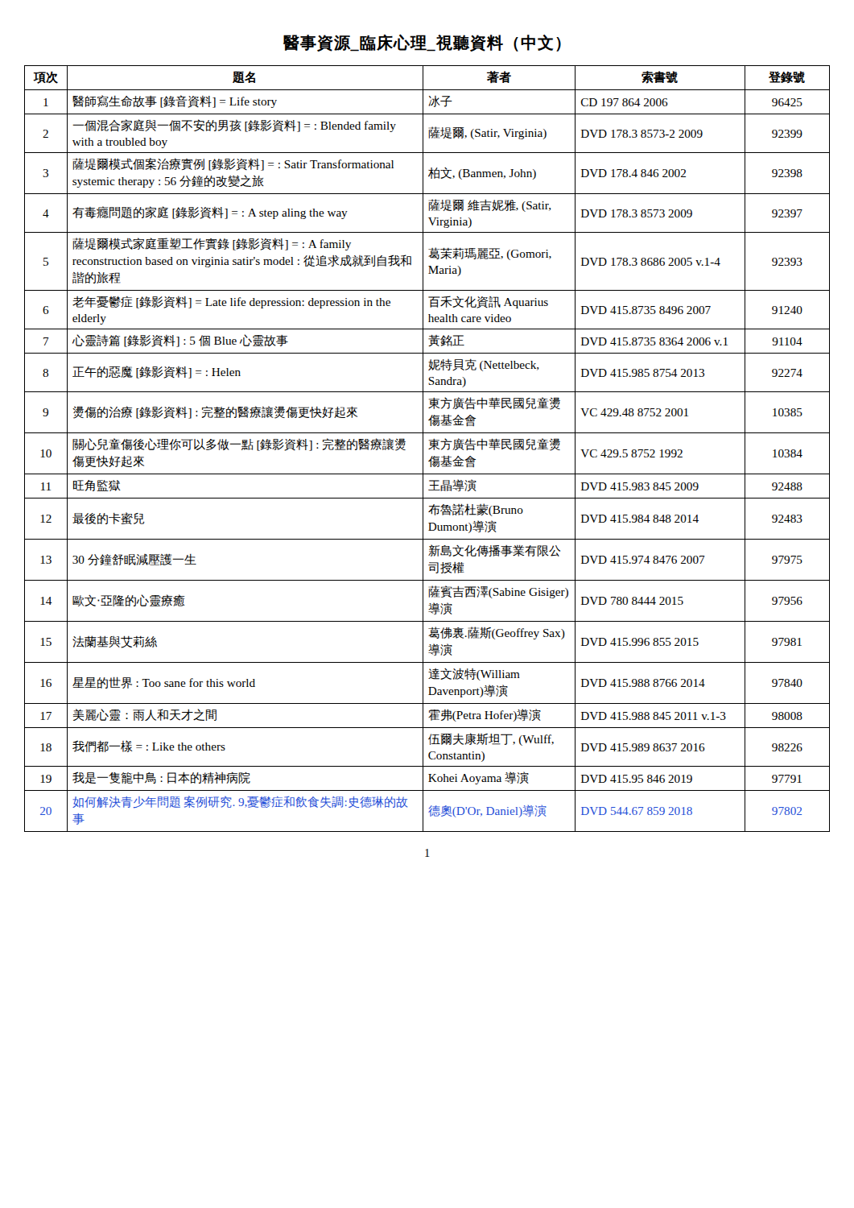醫事資源_臨床心理_視聽資料（中文）
| 項次 | 題名 | 著者 | 索書號 | 登錄號 |
| --- | --- | --- | --- | --- |
| 1 | 醫師寫生命故事 [錄音資料] = Life story | 冰子 | CD 197 864 2006 | 96425 |
| 2 | 一個混合家庭與一個不安的男孩 [錄影資料] = : Blended family with a troubled boy | 薩堤爾, (Satir, Virginia) | DVD 178.3 8573-2 2009 | 92399 |
| 3 | 薩堤爾模式個案治療實例 [錄影資料] = : Satir Transformational systemic therapy : 56 分鐘的改變之旅 | 柏文, (Banmen, John) | DVD 178.4 846 2002 | 92398 |
| 4 | 有毒癮問題的家庭 [錄影資料] = : A step aling the way | 薩堤爾 維吉妮雅, (Satir, Virginia) | DVD 178.3 8573 2009 | 92397 |
| 5 | 薩堤爾模式家庭重塑工作實錄 [錄影資料] = : A family reconstruction based on virginia satir's model : 從追求成就到自我和諧的旅程 | 葛茉莉瑪麗亞, (Gomori, Maria) | DVD 178.3 8686 2005 v.1-4 | 92393 |
| 6 | 老年憂鬱症 [錄影資料] = Late life depression: depression in the elderly | 百禾文化資訊 Aquarius health care video | DVD 415.8735 8496 2007 | 91240 |
| 7 | 心靈詩篇 [錄影資料] : 5 個 Blue 心靈故事 | 黃銘正 | DVD 415.8735 8364 2006 v.1 | 91104 |
| 8 | 正午的惡魔 [錄影資料] = : Helen | 妮特貝克 (Nettelbeck, Sandra) | DVD 415.985 8754 2013 | 92274 |
| 9 | 燙傷的治療 [錄影資料] : 完整的醫療讓燙傷更快好起來 | 東方廣告中華民國兒童燙傷基金會 | VC 429.48 8752 2001 | 10385 |
| 10 | 關心兒童傷後心理你可以多做一點 [錄影資料] : 完整的醫療讓燙傷更快好起來 | 東方廣告中華民國兒童燙傷基金會 | VC 429.5 8752 1992 | 10384 |
| 11 | 旺角監獄 | 王晶導演 | DVD 415.983 845 2009 | 92488 |
| 12 | 最後的卡蜜兒 | 布魯諾杜蒙(Bruno Dumont)導演 | DVD 415.984 848 2014 | 92483 |
| 13 | 30 分鐘舒眠減壓護一生 | 新島文化傳播事業有限公司授權 | DVD 415.974 8476 2007 | 97975 |
| 14 | 歐文‧亞隆的心靈療癒 | 薩賓吉西澤(Sabine Gisiger)導演 | DVD 780 8444 2015 | 97956 |
| 15 | 法蘭基與艾莉絲 | 葛佛裏.薩斯(Geoffrey Sax)導演 | DVD 415.996 855 2015 | 97981 |
| 16 | 星星的世界 : Too sane for this world | 達文波特(William Davenport)導演 | DVD 415.988 8766 2014 | 97840 |
| 17 | 美麗心靈：雨人和天才之間 | 霍弗(Petra Hofer)導演 | DVD 415.988 845 2011 v.1-3 | 98008 |
| 18 | 我們都一樣 = : Like the others | 伍爾夫康斯坦丁, (Wulff, Constantin) | DVD 415.989 8637 2016 | 98226 |
| 19 | 我是一隻籠中鳥 : 日本的精神病院 | Kohei Aoyama 導演 | DVD 415.95 846 2019 | 97791 |
| 20 | 如何解決青少年問題 案例研究. 9,憂鬱症和飲食失調:史德琳的故事 | 德奧(D'Or, Daniel)導演 | DVD 544.67 859 2018 | 97802 |
1